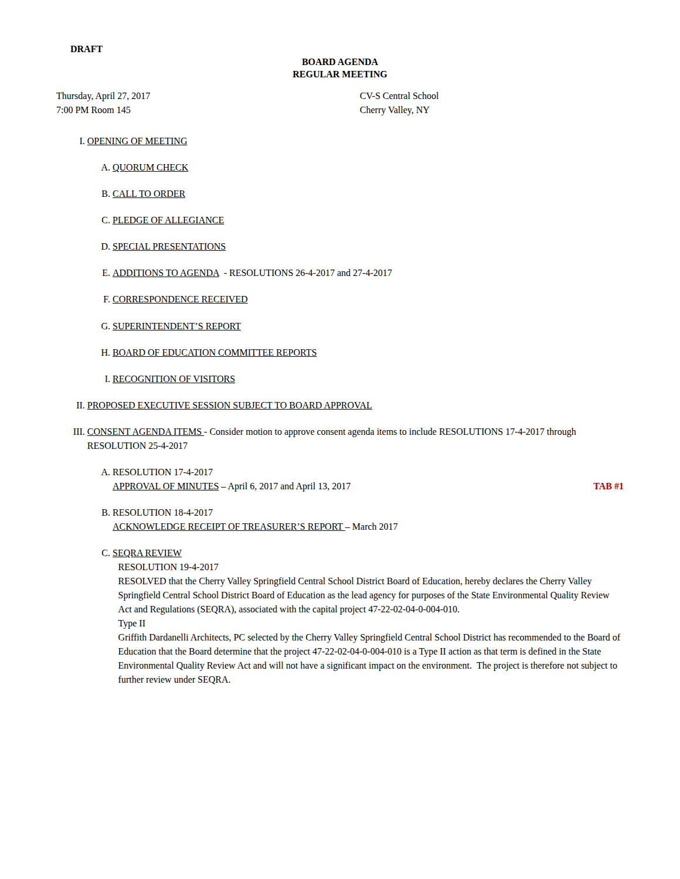DRAFT
BOARD AGENDA
REGULAR MEETING
| Thursday, April 27, 2017 | CV-S Central School |
| 7:00 PM Room 145 | Cherry Valley, NY |
OPENING OF MEETING
QUORUM CHECK
CALL TO ORDER
PLEDGE OF ALLEGIANCE
SPECIAL PRESENTATIONS
ADDITIONS TO AGENDA - RESOLUTIONS 26-4-2017 and 27-4-2017
CORRESPONDENCE RECEIVED
SUPERINTENDENT’S REPORT
BOARD OF EDUCATION COMMITTEE REPORTS
RECOGNITION OF VISITORS
PROPOSED EXECUTIVE SESSION SUBJECT TO BOARD APPROVAL
CONSENT AGENDA ITEMS - Consider motion to approve consent agenda items to include RESOLUTIONS 17-4-2017 through RESOLUTION 25-4-2017
RESOLUTION 17-4-2017
TAB #1 APPROVAL OF MINUTES – April 6, 2017 and April 13, 2017
RESOLUTION 18-4-2017
ACKNOWLEDGE RECEIPT OF TREASURER’S REPORT – March 2017
SEQRA REVIEW
RESOLUTION 19-4-2017
RESOLVED that the Cherry Valley Springfield Central School District Board of Education, hereby declares the Cherry Valley Springfield Central School District Board of Education as the lead agency for purposes of the State Environmental Quality Review Act and Regulations (SEQRA), associated with the capital project 47-22-02-04-0-004-010.
Type II
Griffith Dardanelli Architects, PC selected by the Cherry Valley Springfield Central School District has recommended to the Board of Education that the Board determine that the project 47-22-02-04-0-004-010 is a Type II action as that term is defined in the State Environmental Quality Review Act and will not have a significant impact on the environment. The project is therefore not subject to further review under SEQRA.